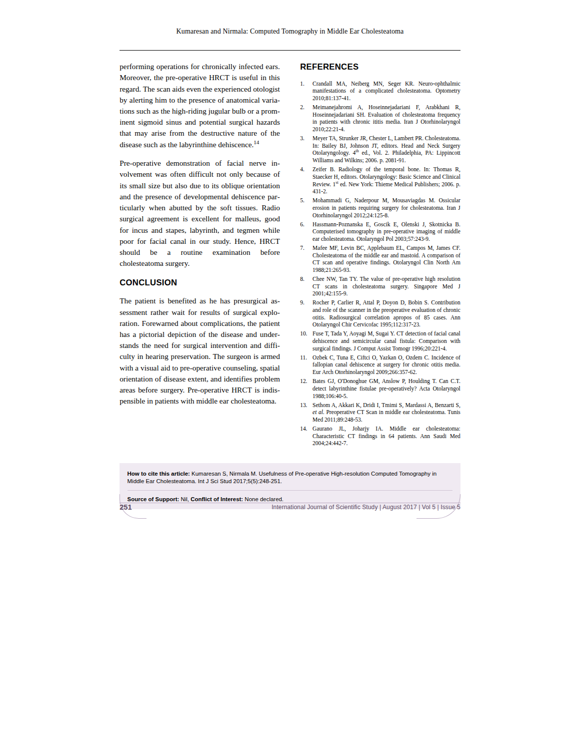Kumaresan and Nirmala: Computed Tomography in Middle Ear Cholesteatoma
performing operations for chronically infected ears. Moreover, the pre-operative HRCT is useful in this regard. The scan aids even the experienced otologist by alerting him to the presence of anatomical variations such as the high-riding jugular bulb or a prominent sigmoid sinus and potential surgical hazards that may arise from the destructive nature of the disease such as the labyrinthine dehiscence.14
Pre-operative demonstration of facial nerve involvement was often difficult not only because of its small size but also due to its oblique orientation and the presence of developmental dehiscence particularly when abutted by the soft tissues. Radio surgical agreement is excellent for malleus, good for incus and stapes, labyrinth, and tegmen while poor for facial canal in our study. Hence, HRCT should be a routine examination before cholesteatoma surgery.
Conclusion
The patient is benefited as he has presurgical assessment rather wait for results of surgical exploration. Forewarned about complications, the patient has a pictorial depiction of the disease and understands the need for surgical intervention and difficulty in hearing preservation. The surgeon is armed with a visual aid to pre-operative counseling, spatial orientation of disease extent, and identifies problem areas before surgery. Pre-operative HRCT is indispensible in patients with middle ear cholesteatoma.
References
Crandall MA, Neiberg MN, Seger KR. Neuro-ophthalmic manifestations of a complicated cholesteatoma. Optometry 2010;81:137-41.
Meimanejahromi A, Hoseinnejadariani F, Arabkhani R, Hoseinnejadariani SH. Evaluation of cholesteatoma frequency in patients with chronic ititis media. Iran J Otorhinolaryngol 2010;22:21-4.
Meyer TA, Strunker JR, Chester L, Lambert PR. Cholesteatoma. In: Bailey BJ, Johnson JT, editors. Head and Neck Surgery Otolaryngology. 4th ed., Vol. 2. Philadelphia, PA: Lippincott Williams and Wilkins; 2006. p. 2081-91.
Zeifer B. Radiology of the temporal bone. In: Thomas R, Staecker H, editors. Otolaryngology: Basic Science and Clinical Review. 1st ed. New York: Thieme Medical Publishers; 2006. p. 431-2.
Mohammadi G, Naderpour M, Mousaviagdas M. Ossicular erosion in patients requiring surgery for cholesteatoma. Iran J Otorhinolaryngol 2012;24:125-8.
Hassmann-Poznanska E, Goscik E, Olenski J, Skotnicka B. Computerised tomography in pre-operative imaging of middle ear cholesteatoma. Otolaryngol Pol 2003;57:243-9.
Mafee MF, Levin BC, Applebaum EL, Campos M, James CF. Cholesteatoma of the middle ear and mastoid. A comparison of CT scan and operative findings. Otolaryngol Clin North Am 1988;21:265-93.
Chee NW, Tan TY. The value of pre-operative high resolution CT scans in cholesteatoma surgery. Singapore Med J 2001;42:155-9.
Rocher P, Carlier R, Attal P, Doyon D, Bobin S. Contribution and role of the scanner in the preoperative evaluation of chronic otitis. Radiosurgical correlation apropos of 85 cases. Ann Otolaryngol Chir Cervicofac 1995;112:317-23.
Fuse T, Tada Y, Aoyagi M, Sugai Y. CT detection of facial canal dehiscence and semicircular canal fistula: Comparison with surgical findings. J Comput Assist Tomogr 1996;20:221-4.
Ozbek C, Tuna E, Ciftci O, Yazkan O, Ozdem C. Incidence of fallopian canal dehiscence at surgery for chronic otitis media. Eur Arch Otorhinolaryngol 2009;266:357-62.
Bates GJ, O'Donoghue GM, Anslow P, Houlding T. Can C.T. detect labyrinthine fistulae pre-operatively? Acta Otolaryngol 1988;106:40-5.
Sethom A, Akkari K, Dridi I, Tmimi S, Mardassi A, Benzarti S, et al. Preoperative CT Scan in middle ear cholesteatoma. Tunis Med 2011;89:248-53.
Gaurano JL, Joharjy IA. Middle ear cholesteatoma: Characteristic CT findings in 64 patients. Ann Saudi Med 2004;24:442-7.
How to cite this article: Kumaresan S, Nirmala M. Usefulness of Pre-operative High-resolution Computed Tomography in Middle Ear Cholesteatoma. Int J Sci Stud 2017;5(5):248-251.
Source of Support: Nil, Conflict of Interest: None declared.
251 International Journal of Scientific Study | August 2017 | Vol 5 | Issue 5